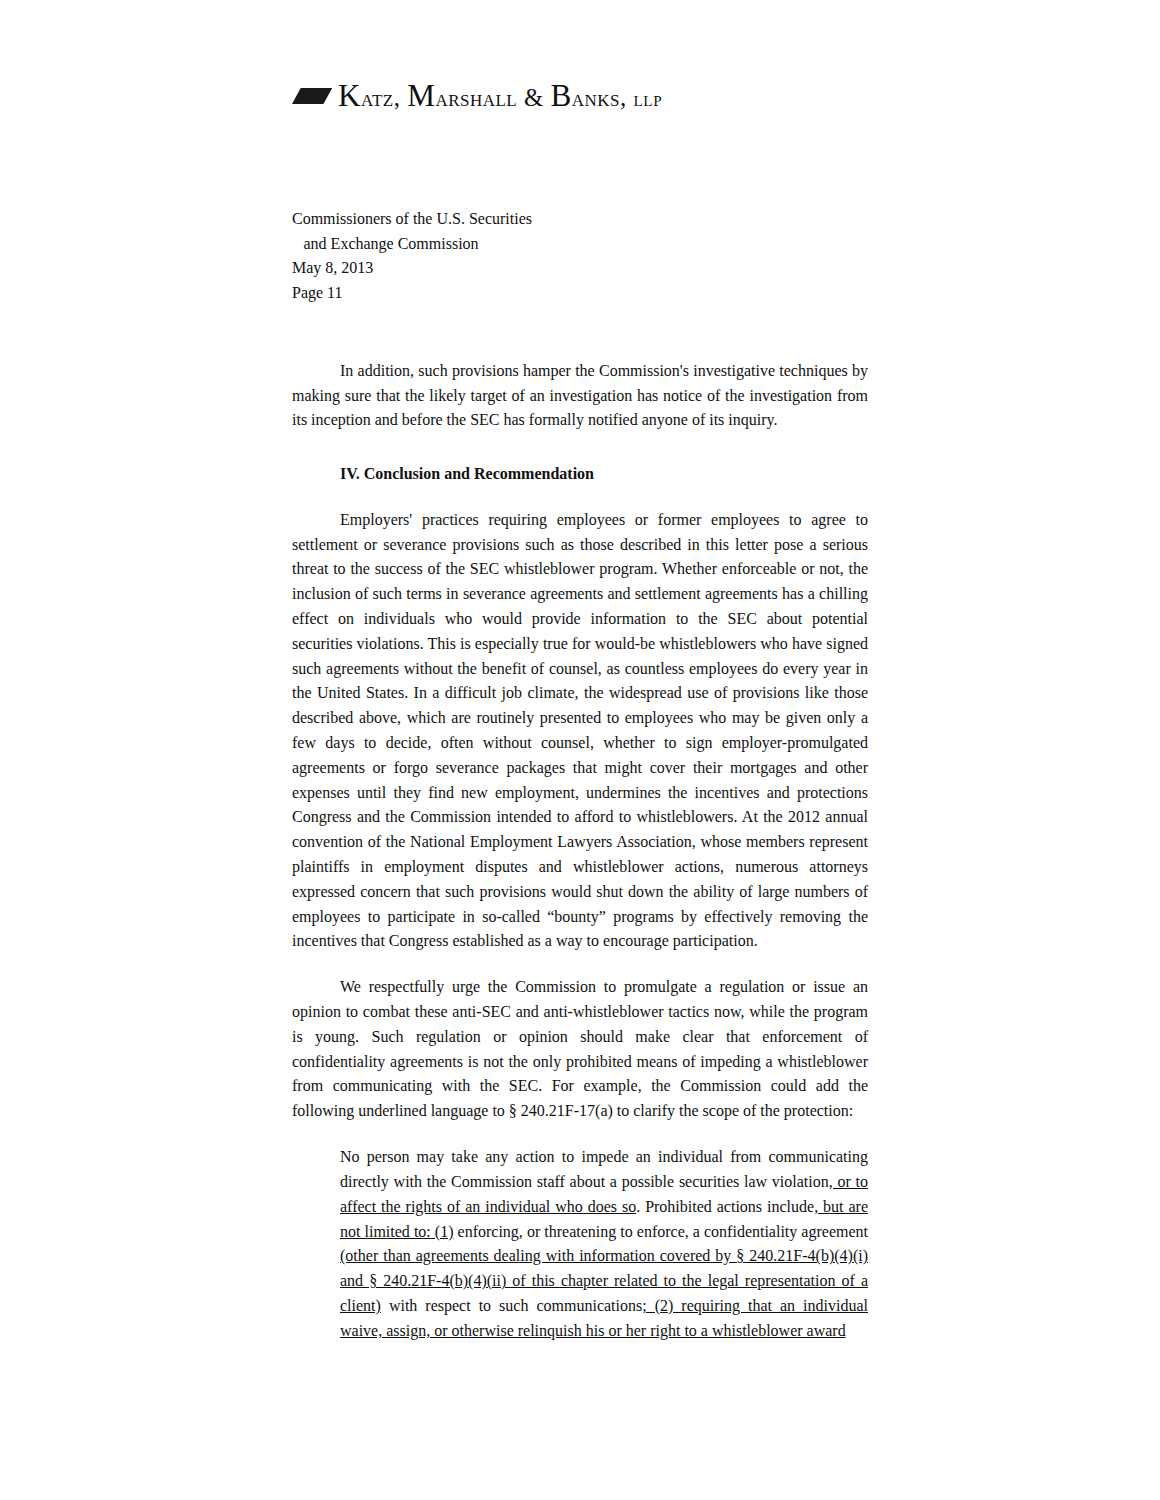Katz, Marshall & Banks, LLP
Commissioners of the U.S. Securities
and Exchange Commission
May 8, 2013
Page 11
In addition, such provisions hamper the Commission's investigative techniques by making sure that the likely target of an investigation has notice of the investigation from its inception and before the SEC has formally notified anyone of its inquiry.
IV. Conclusion and Recommendation
Employers' practices requiring employees or former employees to agree to settlement or severance provisions such as those described in this letter pose a serious threat to the success of the SEC whistleblower program. Whether enforceable or not, the inclusion of such terms in severance agreements and settlement agreements has a chilling effect on individuals who would provide information to the SEC about potential securities violations. This is especially true for would-be whistleblowers who have signed such agreements without the benefit of counsel, as countless employees do every year in the United States. In a difficult job climate, the widespread use of provisions like those described above, which are routinely presented to employees who may be given only a few days to decide, often without counsel, whether to sign employer-promulgated agreements or forgo severance packages that might cover their mortgages and other expenses until they find new employment, undermines the incentives and protections Congress and the Commission intended to afford to whistleblowers. At the 2012 annual convention of the National Employment Lawyers Association, whose members represent plaintiffs in employment disputes and whistleblower actions, numerous attorneys expressed concern that such provisions would shut down the ability of large numbers of employees to participate in so-called “bounty” programs by effectively removing the incentives that Congress established as a way to encourage participation.
We respectfully urge the Commission to promulgate a regulation or issue an opinion to combat these anti-SEC and anti-whistleblower tactics now, while the program is young. Such regulation or opinion should make clear that enforcement of confidentiality agreements is not the only prohibited means of impeding a whistleblower from communicating with the SEC. For example, the Commission could add the following underlined language to § 240.21F-17(a) to clarify the scope of the protection:
No person may take any action to impede an individual from communicating directly with the Commission staff about a possible securities law violation, or to affect the rights of an individual who does so. Prohibited actions include, but are not limited to: (1) enforcing, or threatening to enforce, a confidentiality agreement (other than agreements dealing with information covered by § 240.21F-4(b)(4)(i) and § 240.21F-4(b)(4)(ii) of this chapter related to the legal representation of a client) with respect to such communications; (2) requiring that an individual waive, assign, or otherwise relinquish his or her right to a whistleblower award